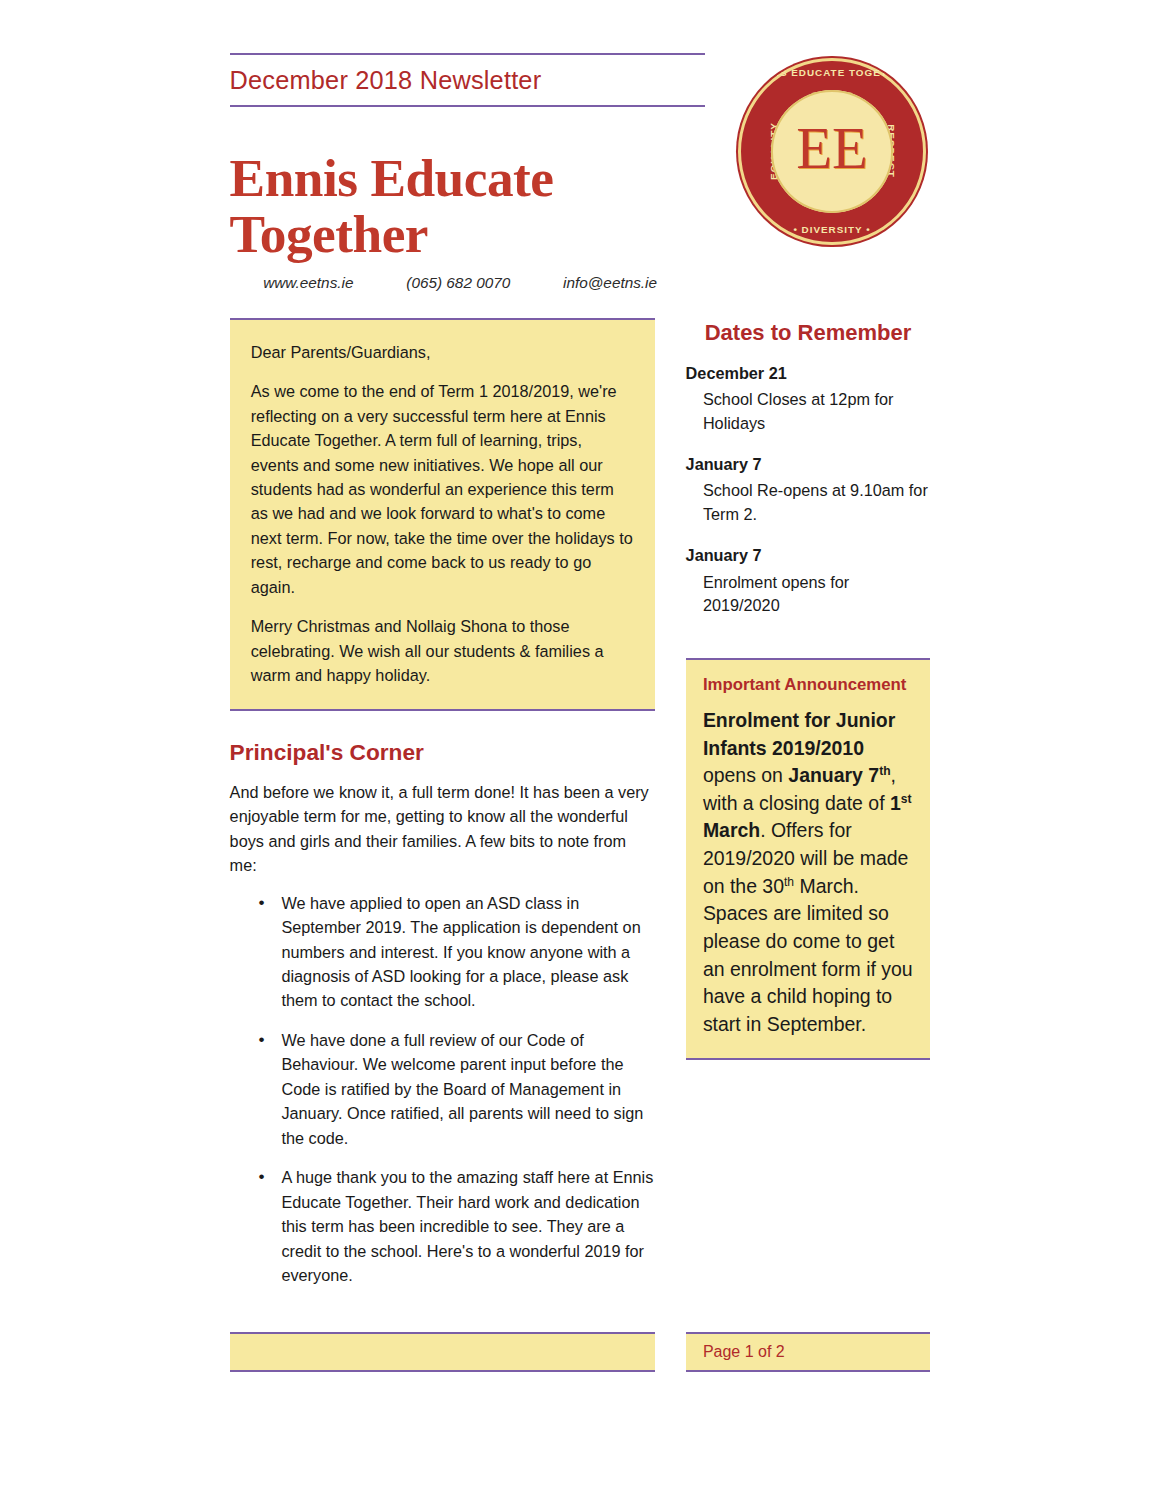December 2018 Newsletter
Ennis Educate Together
www.eetns.ie (065) 682 0070 info@eetns.ie
ENNIS EDUCATE TOGETHER
EQUALITY
RESPECT
• DIVERSITY •
EE
Dear Parents/Guardians,
As we come to the end of Term 1 2018/2019, we're reflecting on a very successful term here at Ennis Educate Together. A term full of learning, trips, events and some new initiatives. We hope all our students had as wonderful an experience this term as we had and we look forward to what's to come next term. For now, take the time over the holidays to rest, recharge and come back to us ready to go again.
Merry Christmas and Nollaig Shona to those celebrating. We wish all our students & families a warm and happy holiday.
Principal's Corner
And before we know it, a full term done! It has been a very enjoyable term for me, getting to know all the wonderful boys and girls and their families. A few bits to note from me:
We have applied to open an ASD class in September 2019. The application is dependent on numbers and interest. If you know anyone with a diagnosis of ASD looking for a place, please ask them to contact the school.
We have done a full review of our Code of Behaviour. We welcome parent input before the Code is ratified by the Board of Management in January. Once ratified, all parents will need to sign the code.
A huge thank you to the amazing staff here at Ennis Educate Together. Their hard work and dedication this term has been incredible to see. They are a credit to the school. Here's to a wonderful 2019 for everyone.
Dates to Remember
December 21
School Closes at 12pm for Holidays
January 7
School Re-opens at 9.10am for Term 2.
January 7
Enrolment opens for 2019/2020
Important Announcement
Enrolment for Junior Infants 2019/2010 opens on January 7th, with a closing date of 1st March. Offers for 2019/2020 will be made on the 30th March. Spaces are limited so please do come to get an enrolment form if you have a child hoping to start in September.
Page 1 of 2